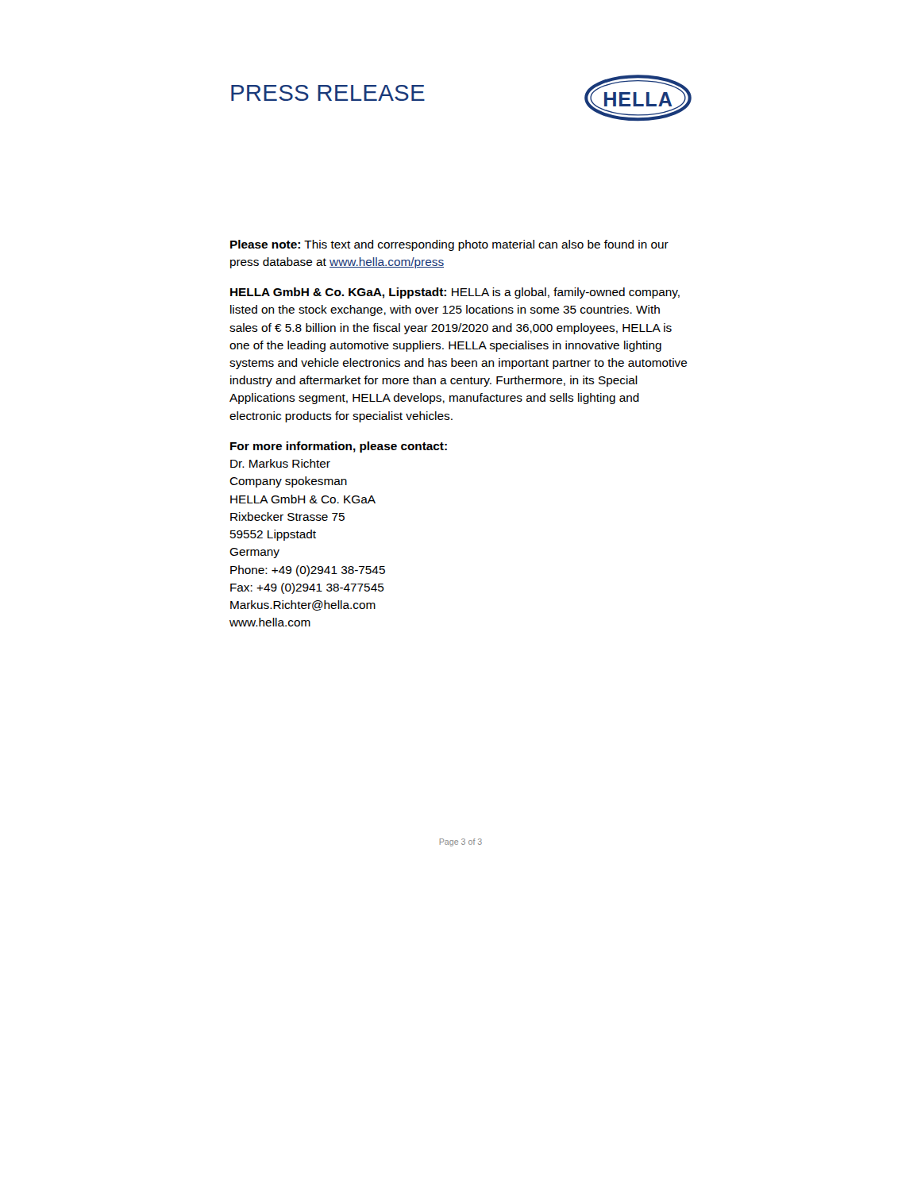PRESS RELEASE
HELLA
Please note: This text and corresponding photo material can also be found in our press database at www.hella.com/press
HELLA GmbH & Co. KGaA, Lippstadt: HELLA is a global, family-owned company, listed on the stock exchange, with over 125 locations in some 35 countries. With sales of € 5.8 billion in the fiscal year 2019/2020 and 36,000 employees, HELLA is one of the leading automotive suppliers. HELLA specialises in innovative lighting systems and vehicle electronics and has been an important partner to the automotive industry and aftermarket for more than a century. Furthermore, in its Special Applications segment, HELLA develops, manufactures and sells lighting and electronic products for specialist vehicles.
For more information, please contact:
Dr. Markus Richter
Company spokesman
HELLA GmbH & Co. KGaA
Rixbecker Strasse 75
59552 Lippstadt
Germany
Phone: +49 (0)2941 38-7545
Fax: +49 (0)2941 38-477545
Markus.Richter@hella.com
www.hella.com
Page 3 of 3